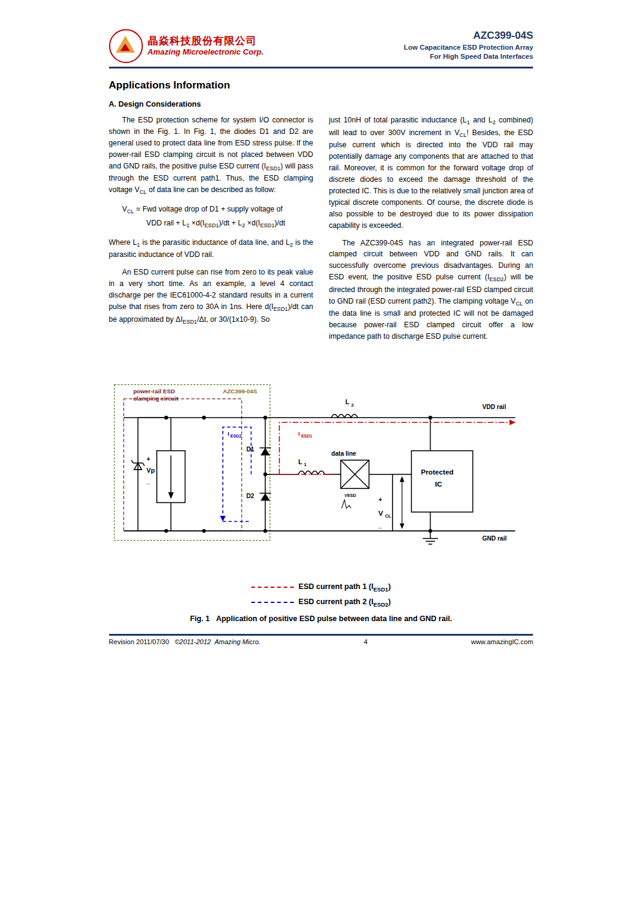晶焱科技股份有限公司
Amazing Microelectronic Corp.
AZC399-04S
Low Capacitance ESD Protection Array
For High Speed Data Interfaces
Applications Information
A. Design Considerations
The ESD protection scheme for system I/O connector is shown in the Fig. 1. In Fig. 1, the diodes D1 and D2 are general used to protect data line from ESD stress pulse. If the power-rail ESD clamping circuit is not placed between VDD and GND rails, the positive pulse ESD current (IESD1) will pass through the ESD current path1. Thus, the ESD clamping voltage VCL of data line can be described as follow:
VCL = Fwd voltage drop of D1 + supply voltage of VDD rail + L1 ×d(IESD1)/dt + L2 ×d(IESD1)/dt
Where L1 is the parasitic inductance of data line, and L2 is the parasitic inductance of VDD rail.
An ESD current pulse can rise from zero to its peak value in a very short time. As an example, a level 4 contact discharge per the IEC61000-4-2 standard results in a current pulse that rises from zero to 30A in 1ns. Here d(IESD1)/dt can be approximated by ΔIESD1/Δt, or 30/(1x10-9). So
just 10nH of total parasitic inductance (L1 and L2 combined) will lead to over 300V increment in VCL! Besides, the ESD pulse current which is directed into the VDD rail may potentially damage any components that are attached to that rail. Moreover, it is common for the forward voltage drop of discrete diodes to exceed the damage threshold of the protected IC. This is due to the relatively small junction area of typical discrete components. Of course, the discrete diode is also possible to be destroyed due to its power dissipation capability is exceeded.
The AZC399-04S has an integrated power-rail ESD clamped circuit between VDD and GND rails. It can successfully overcome previous disadvantages. During an ESD event, the positive ESD pulse current (IESD2) will be directed through the integrated power-rail ESD clamped circuit to GND rail (ESD current path2). The clamping voltage VCL on the data line is small and protected IC will not be damaged because power-rail ESD clamped circuit offer a low impedance path to discharge ESD pulse current.
power-rail ESD clamping circuit AZC399-04S VDD rail GND rail L 2 + Vp _ D1 D2 L 1 data line VESD + V CL _ Protected IC I ESD1 I ESD2
ESD current path 1 (IESD1)
ESD current path 2 (IESD2)
Fig. 1 Application of positive ESD pulse between data line and GND rail.
Revision 2011/07/30 ©2011-2012 Amazing Micro.
4
www.amazingIC.com